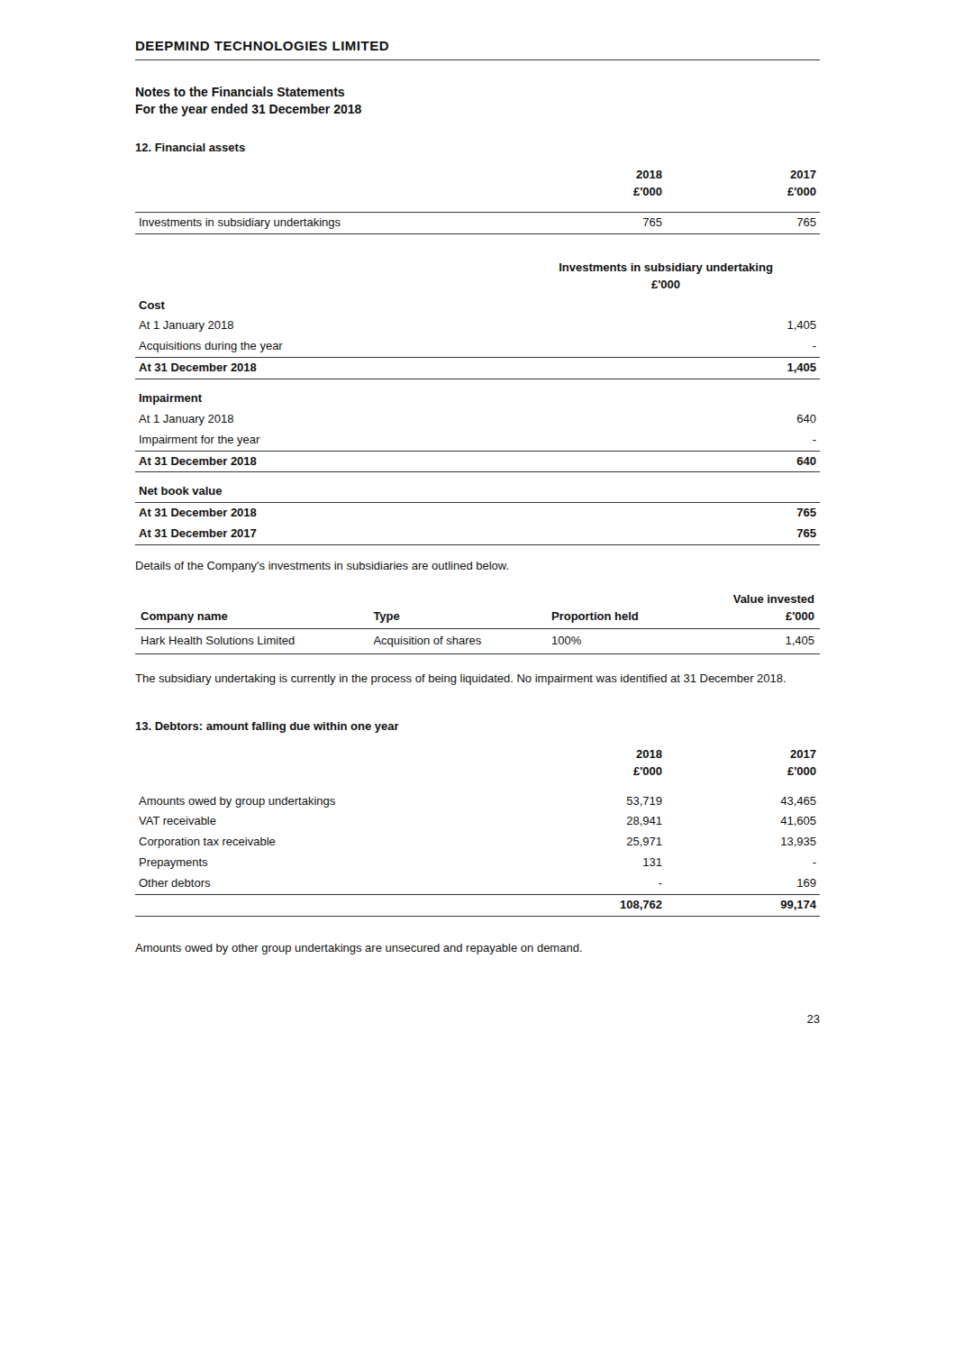DeepMind Technologies Limited
Notes to the Financials Statements
For the year ended 31 December 2018
12. Financial assets
| | 2018 £'000 | 2017 £'000 |
| Investments in subsidiary undertakings | 765 | 765 |
| | Investments in subsidiary undertaking £'000 |
| Cost | |
| At 1 January 2018 | 1,405 |
| Acquisitions during the year | - |
| At 31 December 2018 | 1,405 |
| Impairment | |
| At 1 January 2018 | 640 |
| Impairment for the year | - |
| At 31 December 2018 | 640 |
| Net book value | |
| At 31 December 2018 | 765 |
| At 31 December 2017 | 765 |
Details of the Company's investments in subsidiaries are outlined below.
| Company name | Type | Proportion held | Value invested £'000 |
| --- | --- | --- | --- |
| Hark Health Solutions Limited | Acquisition of shares | 100% | 1,405 |
The subsidiary undertaking is currently in the process of being liquidated. No impairment was identified at 31 December 2018.
13. Debtors: amount falling due within one year
| | 2018 £'000 | 2017 £'000 |
| Amounts owed by group undertakings | 53,719 | 43,465 |
| VAT receivable | 28,941 | 41,605 |
| Corporation tax receivable | 25,971 | 13,935 |
| Prepayments | 131 | - |
| Other debtors | - | 169 |
| | 108,762 | 99,174 |
Amounts owed by other group undertakings are unsecured and repayable on demand.
23